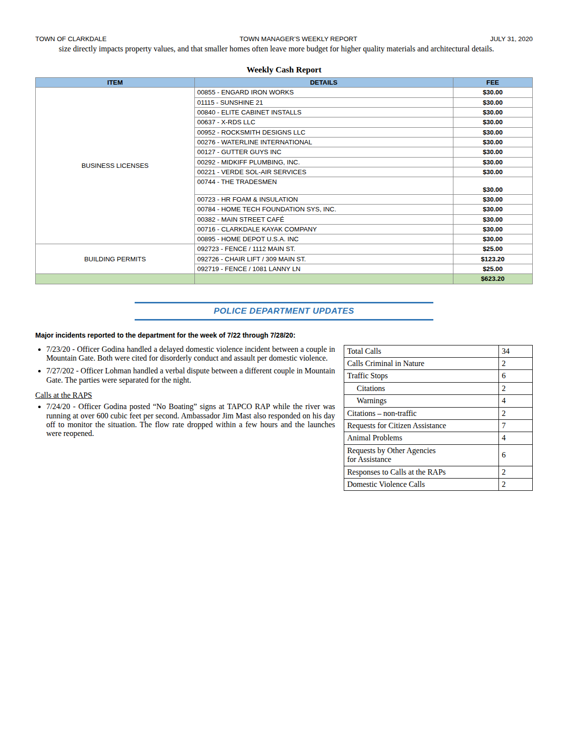TOWN OF CLARKDALE TOWN MANAGER’S WEEKLY REPORT JULY 31, 2020
size directly impacts property values, and that smaller homes often leave more budget for higher quality materials and architectural details.
Weekly Cash Report
| ITEM | DETAILS | FEE |
| --- | --- | --- |
| BUSINESS LICENSES | 00855 - ENGARD IRON WORKS | $30.00 |
| 01115 - SUNSHINE 21 | $30.00 |
| 00840 - ELITE CABINET INSTALLS | $30.00 |
| 00637 - X-RDS LLC | $30.00 |
| 00952 - ROCKSMITH DESIGNS LLC | $30.00 |
| 00276 - WATERLINE INTERNATIONAL | $30.00 |
| 00127 - GUTTER GUYS INC | $30.00 |
| 00292 - MIDKIFF PLUMBING, INC. | $30.00 |
| 00221 - VERDE SOL-AIR SERVICES | $30.00 |
| 00744 - THE TRADESMEN | $30.00 |
| 00723 - HR FOAM & INSULATION | $30.00 |
| 00784 - HOME TECH FOUNDATION SYS, INC. | $30.00 |
| 00382 - MAIN STREET CAFÉ | $30.00 |
| 00716 - CLARKDALE KAYAK COMPANY | $30.00 |
| 00895 - HOME DEPOT U.S.A. INC | $30.00 |
| BUILDING PERMITS | 092723 - FENCE / 1112 MAIN ST. | $25.00 |
| 092726 - CHAIR LIFT / 309 MAIN ST. | $123.20 |
| 092719 - FENCE / 1081 LANNY LN | $25.00 |
| | | $623.20 |
POLICE DEPARTMENT UPDATES
Major incidents reported to the department for the week of 7/22 through 7/28/20:
7/23/20 - Officer Godina handled a delayed domestic violence incident between a couple in Mountain Gate. Both were cited for disorderly conduct and assault per domestic violence.
7/27/202 - Officer Lohman handled a verbal dispute between a different couple in Mountain Gate. The parties were separated for the night.
Calls at the RAPS
7/24/20 - Officer Godina posted “No Boating” signs at TAPCO RAP while the river was running at over 600 cubic feet per second. Ambassador Jim Mast also responded on his day off to monitor the situation. The flow rate dropped within a few hours and the launches were reopened.
| Total Calls | 34 |
| Calls Criminal in Nature | 2 |
| Traffic Stops | 6 |
| Citations | 2 |
| Warnings | 4 |
| Citations – non-traffic | 2 |
| Requests for Citizen Assistance | 7 |
| Animal Problems | 4 |
| Requests by Other Agencies for Assistance | 6 |
| Responses to Calls at the RAPs | 2 |
| Domestic Violence Calls | 2 |